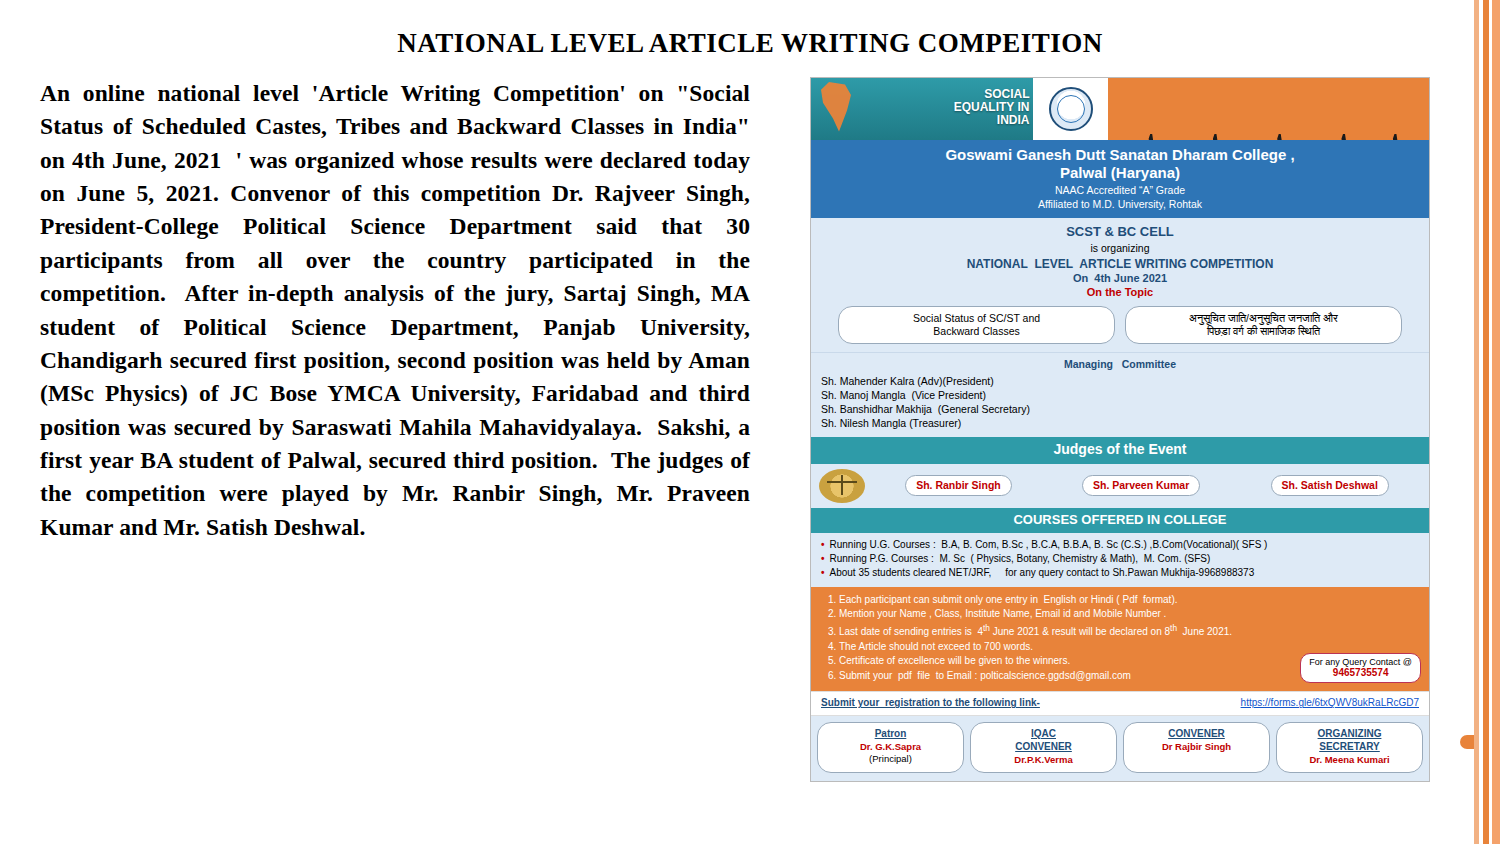National Level Article Writing Compeition
An online national level 'Article Writing Competition' on "Social Status of Scheduled Castes, Tribes and Backward Classes in India" on 4th June, 2021 ' was organized whose results were declared today on June 5, 2021. Convenor of this competition Dr. Rajveer Singh, President-College Political Science Department said that 30 participants from all over the country participated in the competition. After in-depth analysis of the jury, Sartaj Singh, MA student of Political Science Department, Panjab University, Chandigarh secured first position, second position was held by Aman (MSc Physics) of JC Bose YMCA University, Faridabad and third position was secured by Saraswati Mahila Mahavidyalaya. Sakshi, a first year BA student of Palwal, secured third position. The judges of the competition were played by Mr. Ranbir Singh, Mr. Praveen Kumar and Mr. Satish Deshwal.
SOCIAL
EQUALITY IN
INDIA
Goswami Ganesh Dutt Sanatan Dharam College ,
Palwal (Haryana)
NAAC Accredited “A” Grade
Affiliated to M.D. University, Rohtak
SCST & BC CELL
is organizing
NATIONAL LEVEL ARTICLE WRITING COMPETITION
On 4th June 2021
On the Topic
Social Status of SC/ST and
Backward Classes
अनुसूचित जाति/अनुसूचित जनजाति और
पिछड़ा वर्ग की सामाजिक स्थिति
Managing Committee
Sh. Mahender Kalra (Adv)(President)
Sh. Manoj Mangla (Vice President)
Sh. Banshidhar Makhija (General Secretary)
Sh. Nilesh Mangla (Treasurer)
Judges of the Event
Sh. Ranbir Singh Sh. Parveen Kumar Sh. Satish Deshwal
COURSES OFFERED IN COLLEGE
•Running U.G. Courses : B.A, B. Com, B.Sc , B.C.A, B.B.A, B. Sc (C.S.) ,B.Com(Vocational)( SFS )
•Running P.G. Courses : M. Sc ( Physics, Botany, Chemistry & Math), M. Com. (SFS)
•About 35 students cleared NET/JRF, for any query contact to Sh.Pawan Mukhija-9968988373
Each participant can submit only one entry in English or Hindi ( Pdf format).
Mention your Name , Class, Institute Name, Email id and Mobile Number .
Last date of sending entries is 4th June 2021 & result will be declared on 8th June 2021.
The Article should not exceed to 700 words.
Certificate of excellence will be given to the winners.
Submit your pdf file to Email : polticalscience.ggdsd@gmail.com
For any Query Contact @
9465735574
Submit your registration to the following link- https://forms.gle/6txQWV8ukRaLRcGD7
Patron Dr. G.K.Sapra (Principal)
IQAC
CONVENER Dr.P.K.Verma
CONVENER Dr Rajbir Singh
ORGANIZING
SECRETARY Dr. Meena Kumari